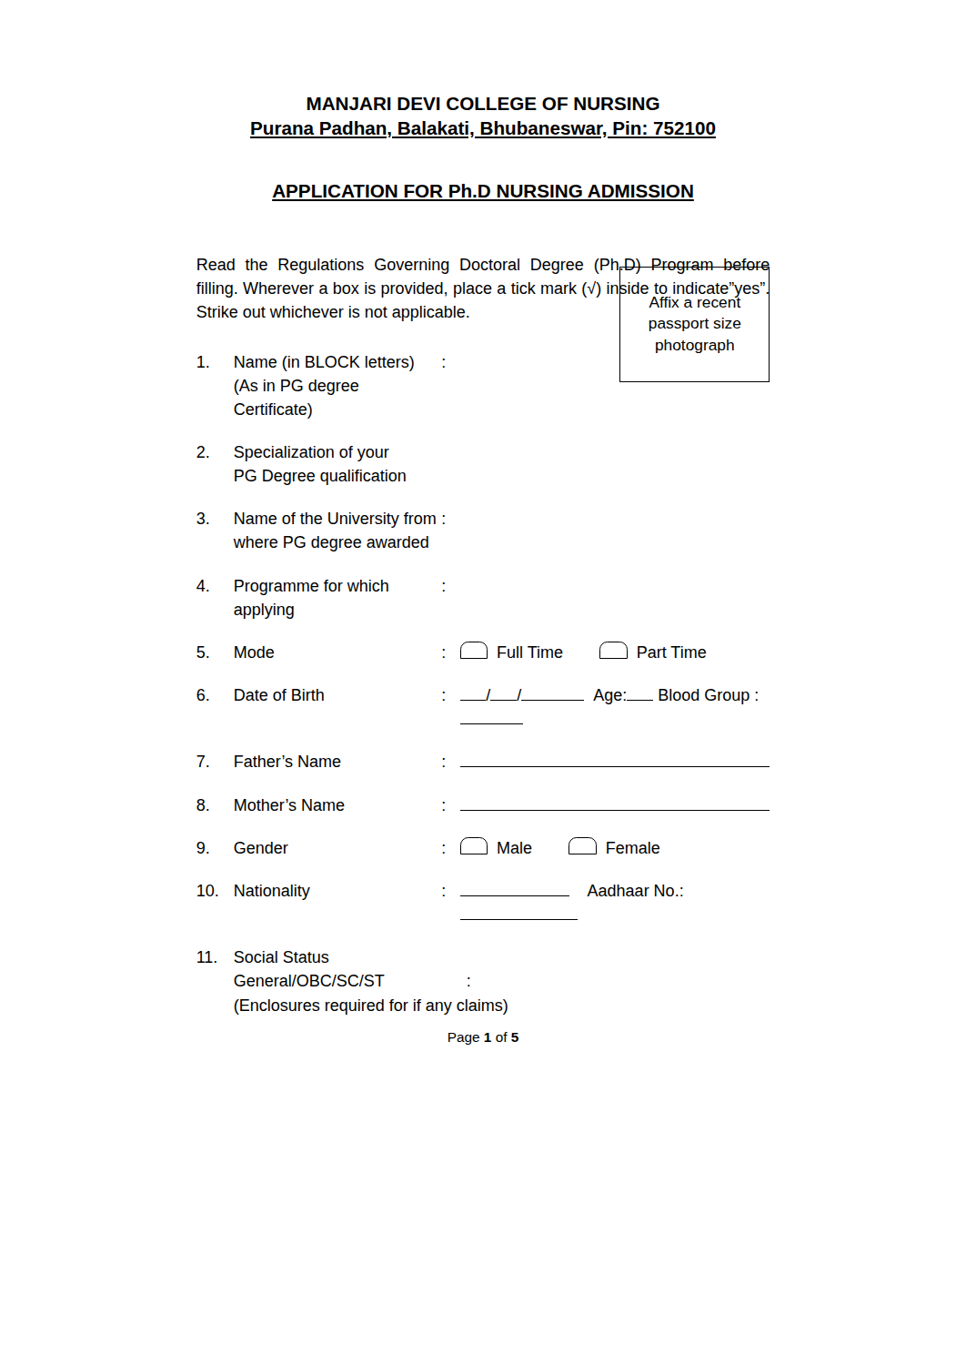MANJARI DEVI COLLEGE OF NURSING
Purana Padhan, Balakati, Bhubaneswar, Pin: 752100
APPLICATION FOR Ph.D NURSING ADMISSION
Read the Regulations Governing Doctoral Degree (Ph.D) Program before filling. Wherever a box is provided, place a tick mark (√) inside to indicate”yes”. Strike out whichever is not applicable.
Affix a recent passport size photograph
| 1. | Name (in BLOCK letters) (As in PG degree Certificate) | : | |
| 2. | Specialization of your PG Degree qualification | | |
| 3. | Name of the University from where PG degree awarded | : | |
| 4. | Programme for which applying | : | |
| 5. | Mode | : | Full Time Part Time |
| 6. | Date of Birth | : | / / Age: Blood Group : |
| 7. | Father’s Name | : | |
| 8. | Mother’s Name | : | |
| 9. | Gender | : | Male Female |
| 10. | Nationality | : | Aadhaar No.: |
| 11. | Social Status General/OBC/SC/ST : (Enclosures required for if any claims) |
Page 1 of 5